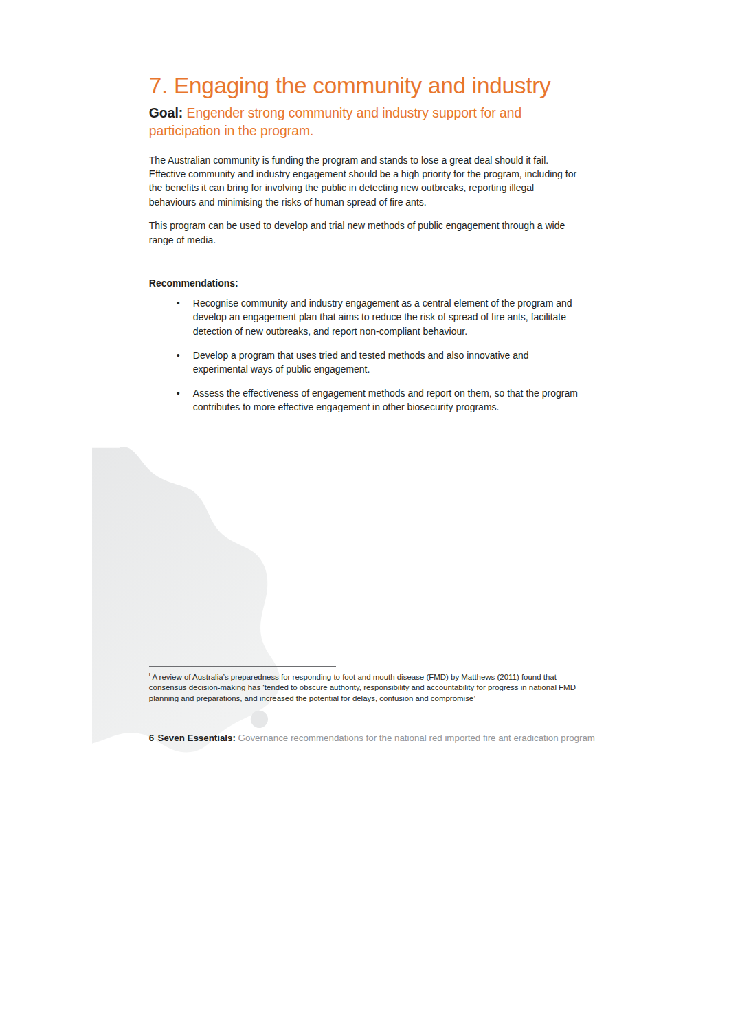7. Engaging the community and industry
Goal: Engender strong community and industry support for and participation in the program.
The Australian community is funding the program and stands to lose a great deal should it fail. Effective community and industry engagement should be a high priority for the program, including for the benefits it can bring for involving the public in detecting new outbreaks, reporting illegal behaviours and minimising the risks of human spread of fire ants.
This program can be used to develop and trial new methods of public engagement through a wide range of media.
Recommendations:
Recognise community and industry engagement as a central element of the program and develop an engagement plan that aims to reduce the risk of spread of fire ants, facilitate detection of new outbreaks, and report non-compliant behaviour.
Develop a program that uses tried and tested methods and also innovative and experimental ways of public engagement.
Assess the effectiveness of engagement methods and report on them, so that the program contributes to more effective engagement in other biosecurity programs.
i A review of Australia’s preparedness for responding to foot and mouth disease (FMD) by Matthews (2011) found that consensus decision-making has ‘tended to obscure authority, responsibility and accountability for progress in national FMD planning and preparations, and increased the potential for delays, confusion and compromise’
6 Seven Essentials: Governance recommendations for the national red imported fire ant eradication program